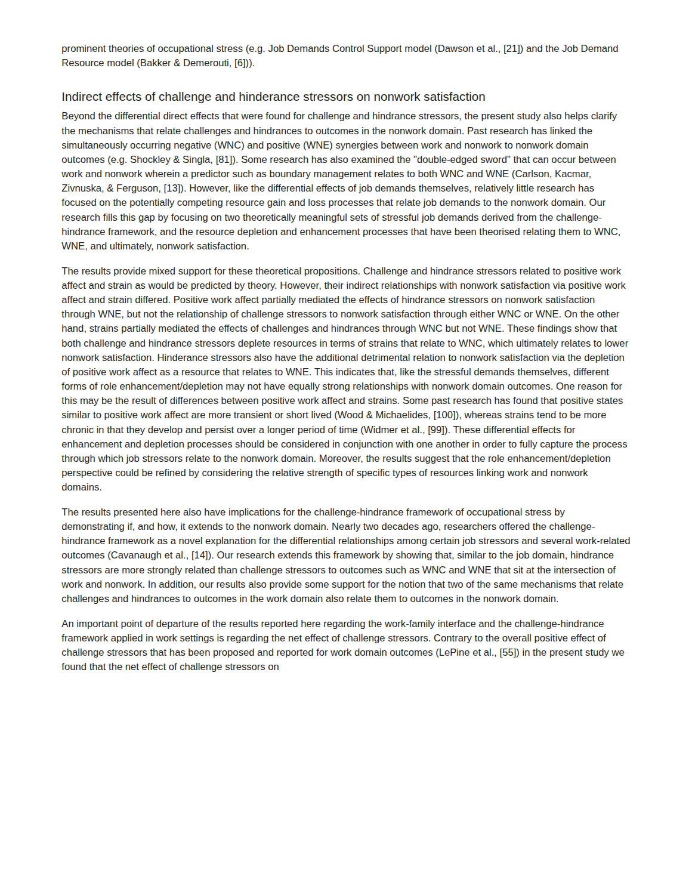prominent theories of occupational stress (e.g. Job Demands Control Support model (Dawson et al., [21]) and the Job Demand Resource model (Bakker & Demerouti, [6])).
Indirect effects of challenge and hinderance stressors on nonwork satisfaction
Beyond the differential direct effects that were found for challenge and hindrance stressors, the present study also helps clarify the mechanisms that relate challenges and hindrances to outcomes in the nonwork domain. Past research has linked the simultaneously occurring negative (WNC) and positive (WNE) synergies between work and nonwork to nonwork domain outcomes (e.g. Shockley & Singla, [81]). Some research has also examined the "double-edged sword" that can occur between work and nonwork wherein a predictor such as boundary management relates to both WNC and WNE (Carlson, Kacmar, Zivnuska, & Ferguson, [13]). However, like the differential effects of job demands themselves, relatively little research has focused on the potentially competing resource gain and loss processes that relate job demands to the nonwork domain. Our research fills this gap by focusing on two theoretically meaningful sets of stressful job demands derived from the challenge-hindrance framework, and the resource depletion and enhancement processes that have been theorised relating them to WNC, WNE, and ultimately, nonwork satisfaction.
The results provide mixed support for these theoretical propositions. Challenge and hindrance stressors related to positive work affect and strain as would be predicted by theory. However, their indirect relationships with nonwork satisfaction via positive work affect and strain differed. Positive work affect partially mediated the effects of hindrance stressors on nonwork satisfaction through WNE, but not the relationship of challenge stressors to nonwork satisfaction through either WNC or WNE. On the other hand, strains partially mediated the effects of challenges and hindrances through WNC but not WNE. These findings show that both challenge and hindrance stressors deplete resources in terms of strains that relate to WNC, which ultimately relates to lower nonwork satisfaction. Hinderance stressors also have the additional detrimental relation to nonwork satisfaction via the depletion of positive work affect as a resource that relates to WNE. This indicates that, like the stressful demands themselves, different forms of role enhancement/depletion may not have equally strong relationships with nonwork domain outcomes. One reason for this may be the result of differences between positive work affect and strains. Some past research has found that positive states similar to positive work affect are more transient or short lived (Wood & Michaelides, [100]), whereas strains tend to be more chronic in that they develop and persist over a longer period of time (Widmer et al., [99]). These differential effects for enhancement and depletion processes should be considered in conjunction with one another in order to fully capture the process through which job stressors relate to the nonwork domain. Moreover, the results suggest that the role enhancement/depletion perspective could be refined by considering the relative strength of specific types of resources linking work and nonwork domains.
The results presented here also have implications for the challenge-hindrance framework of occupational stress by demonstrating if, and how, it extends to the nonwork domain. Nearly two decades ago, researchers offered the challenge-hindrance framework as a novel explanation for the differential relationships among certain job stressors and several work-related outcomes (Cavanaugh et al., [14]). Our research extends this framework by showing that, similar to the job domain, hindrance stressors are more strongly related than challenge stressors to outcomes such as WNC and WNE that sit at the intersection of work and nonwork. In addition, our results also provide some support for the notion that two of the same mechanisms that relate challenges and hindrances to outcomes in the work domain also relate them to outcomes in the nonwork domain.
An important point of departure of the results reported here regarding the work-family interface and the challenge-hindrance framework applied in work settings is regarding the net effect of challenge stressors. Contrary to the overall positive effect of challenge stressors that has been proposed and reported for work domain outcomes (LePine et al., [55]) in the present study we found that the net effect of challenge stressors on